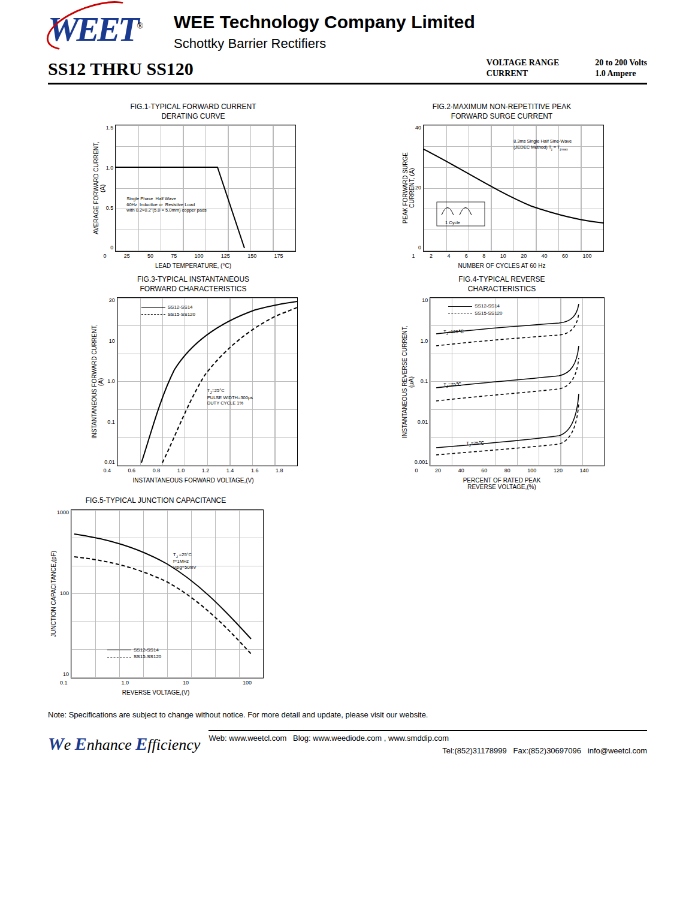WEET®
WEE Technology Company Limited
Schottky Barrier Rectifiers
SS12 THRU SS120
| VOLTAGE RANGE | 20 to 200 Volts |
| CURRENT | 1.0 Ampere |
FIG.1-TYPICAL FORWARD CURRENT
DERATING CURVE
AVERAGE FORWARD CURRENT,
(A)
1.51.00.50
Single Phase Half Wave
60Hz Inductive or Resistive Load
with 0.2×0.2"(5.0 × 5.0mm) copper pads
0255075100125150175
LEAD TEMPERATURE, (°C)
FIG.2-MAXIMUM NON-REPETITIVE PEAK
FORWARD SURGE CURRENT
PEAK FORWARD SURGE
CURRENT, (A)
40200
8.3ms Single Half Sine-Wave
(JEDEC Method) Tj = Tjmax
1 Cycle
1246810204060100
NUMBER OF CYCLES AT 60 Hz
FIG.3-TYPICAL INSTANTANEOUS
FORWARD CHARACTERISTICS
INSTANTANEOUS FORWARD CURRENT,
(A)
20101.00.10.01
SS12-SS14
SS15-SS120
TJ=25°C
PULSE WIDTH=300µs
DUTY CYCLE 1%
0.40.60.81.01.21.41.61.8
INSTANTANEOUS FORWARD VOLTAGE,(V)
FIG.4-TYPICAL REVERSE
CHARACTERISTICS
INSTANTANEOUS REVERSE CURRENT,
(µA)
101.00.10.010.001
SS12-SS14
SS15-SS120
TJ=125℃
TJ=75℃
TJ=25℃
020406080100120140
PERCENT OF RATED PEAK
REVERSE VOLTAGE,(%)
FIG.5-TYPICAL JUNCTION CAPACITANCE
JUNCTION CAPACITANCE,(pF)
100010010
TJ =25°C
f=1MHz
Vsig=50mV
SS12-SS14
SS15-SS120
0.11.010100
REVERSE VOLTAGE,(V)
Note: Specifications are subject to change without notice. For more detail and update, please visit our website.
We Enhance Efficiency
Web: www.weetcl.com Blog: www.weediode.com , www.smddip.com
Tel:(852)31178999 Fax:(852)30697096 info@weetcl.com